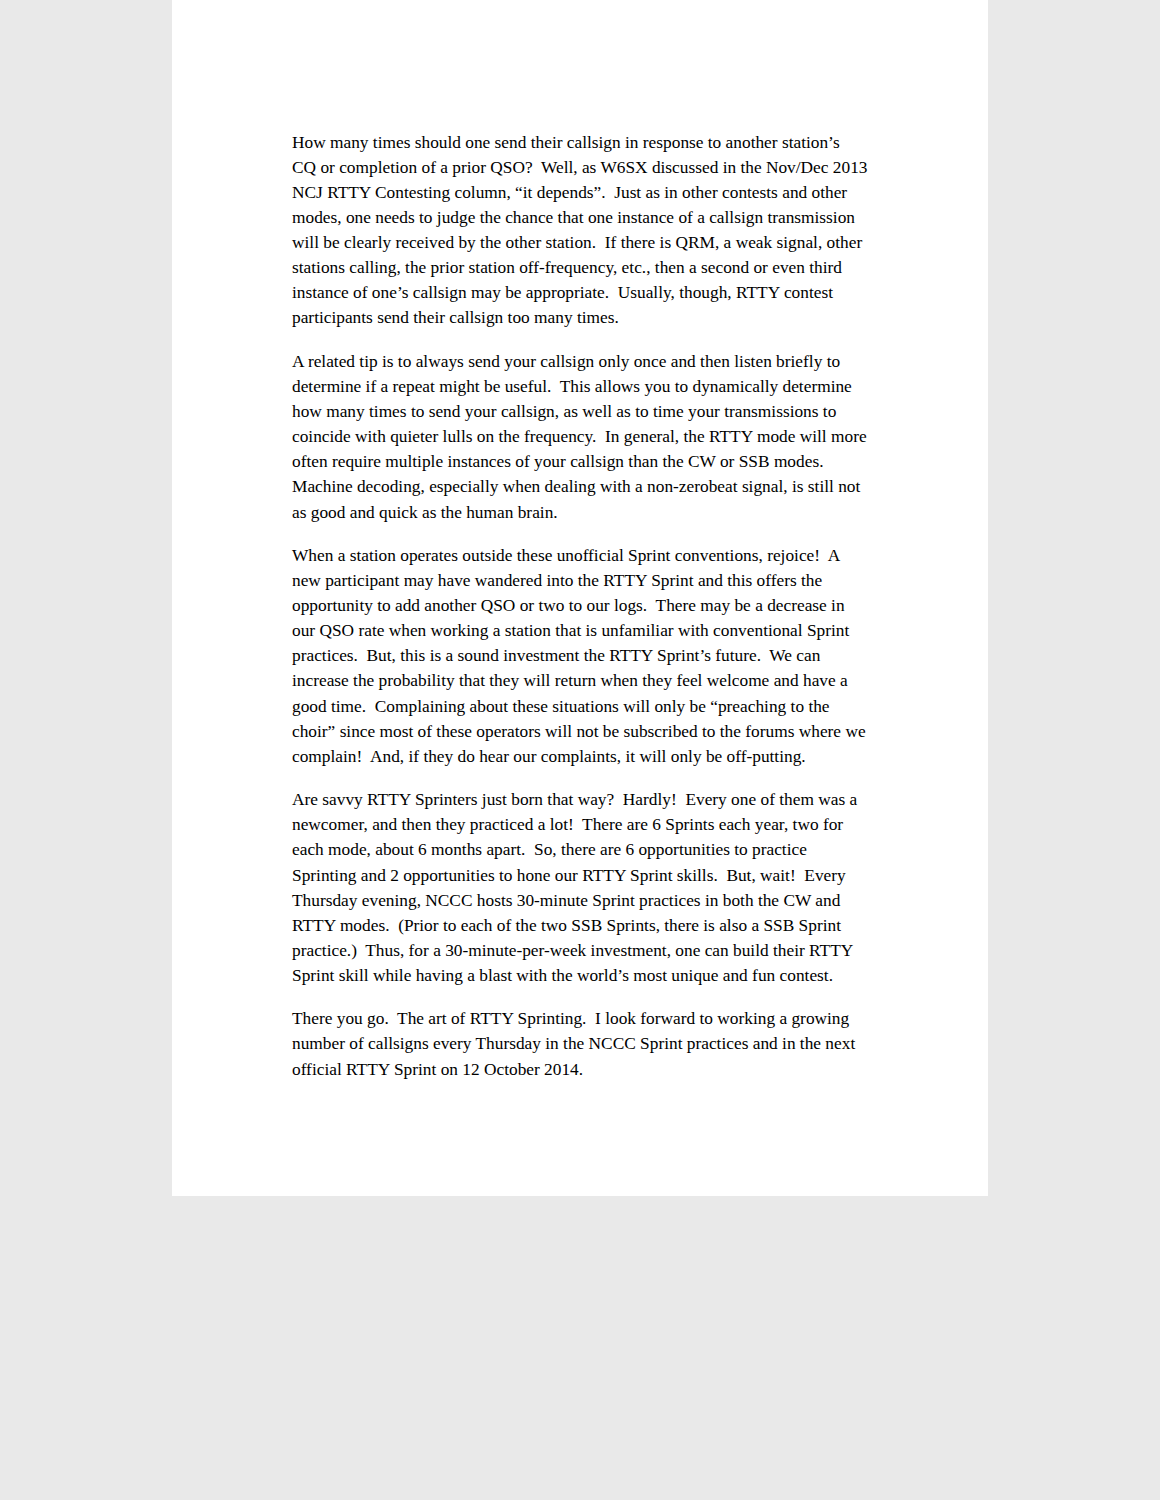How many times should one send their callsign in response to another station’s CQ or completion of a prior QSO? Well, as W6SX discussed in the Nov/Dec 2013 NCJ RTTY Contesting column, “it depends”. Just as in other contests and other modes, one needs to judge the chance that one instance of a callsign transmission will be clearly received by the other station. If there is QRM, a weak signal, other stations calling, the prior station off-frequency, etc., then a second or even third instance of one’s callsign may be appropriate. Usually, though, RTTY contest participants send their callsign too many times.
A related tip is to always send your callsign only once and then listen briefly to determine if a repeat might be useful. This allows you to dynamically determine how many times to send your callsign, as well as to time your transmissions to coincide with quieter lulls on the frequency. In general, the RTTY mode will more often require multiple instances of your callsign than the CW or SSB modes. Machine decoding, especially when dealing with a non-zerobeat signal, is still not as good and quick as the human brain.
When a station operates outside these unofficial Sprint conventions, rejoice! A new participant may have wandered into the RTTY Sprint and this offers the opportunity to add another QSO or two to our logs. There may be a decrease in our QSO rate when working a station that is unfamiliar with conventional Sprint practices. But, this is a sound investment the RTTY Sprint’s future. We can increase the probability that they will return when they feel welcome and have a good time. Complaining about these situations will only be “preaching to the choir” since most of these operators will not be subscribed to the forums where we complain! And, if they do hear our complaints, it will only be off-putting.
Are savvy RTTY Sprinters just born that way? Hardly! Every one of them was a newcomer, and then they practiced a lot! There are 6 Sprints each year, two for each mode, about 6 months apart. So, there are 6 opportunities to practice Sprinting and 2 opportunities to hone our RTTY Sprint skills. But, wait! Every Thursday evening, NCCC hosts 30-minute Sprint practices in both the CW and RTTY modes. (Prior to each of the two SSB Sprints, there is also a SSB Sprint practice.) Thus, for a 30-minute-per-week investment, one can build their RTTY Sprint skill while having a blast with the world’s most unique and fun contest.
There you go. The art of RTTY Sprinting. I look forward to working a growing number of callsigns every Thursday in the NCCC Sprint practices and in the next official RTTY Sprint on 12 October 2014.